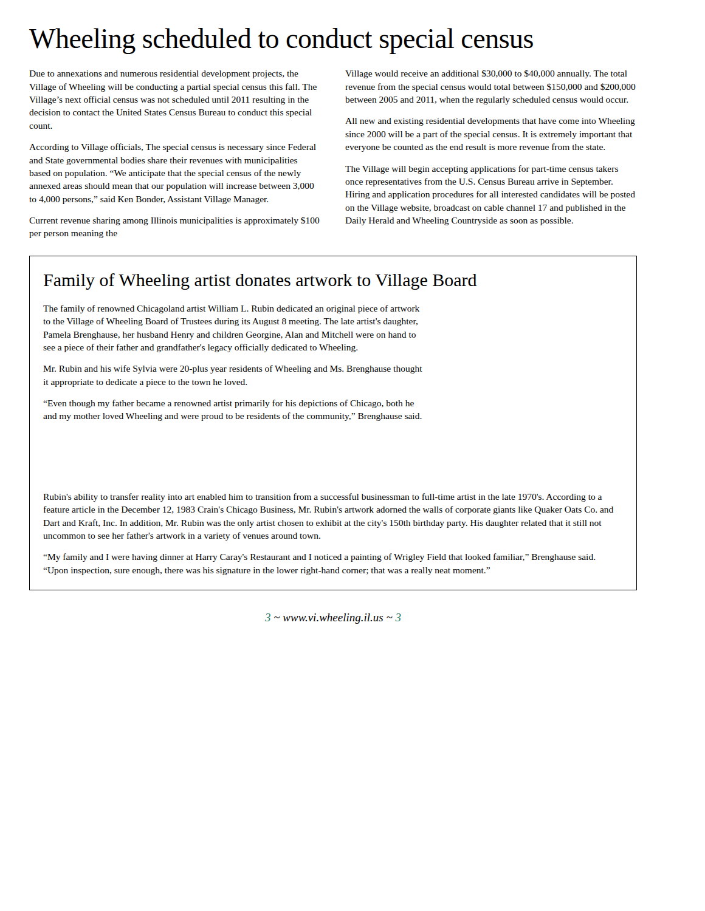Wheeling scheduled to conduct special census
Due to annexations and numerous residential development projects, the Village of Wheeling will be conducting a partial special census this fall. The Village’s next official census was not scheduled until 2011 resulting in the decision to contact the United States Census Bureau to conduct this special count.
According to Village officials, The special census is necessary since Federal and State governmental bodies share their revenues with municipalities based on population. “We anticipate that the special census of the newly annexed areas should mean that our population will increase between 3,000 to 4,000 persons,” said Ken Bonder, Assistant Village Manager.
Current revenue sharing among Illinois municipalities is approximately $100 per person meaning the
Village would receive an additional $30,000 to $40,000 annually. The total revenue from the special census would total between $150,000 and $200,000 between 2005 and 2011, when the regularly scheduled census would occur.
All new and existing residential developments that have come into Wheeling since 2000 will be a part of the special census. It is extremely important that everyone be counted as the end result is more revenue from the state.
The Village will begin accepting applications for part-time census takers once representatives from the U.S. Census Bureau arrive in September. Hiring and application procedures for all interested candidates will be posted on the Village website, broadcast on cable channel 17 and published in the Daily Herald and Wheeling Countryside as soon as possible.
Family of Wheeling artist donates artwork to Village Board
The family of renowned Chicagoland artist William L. Rubin dedicated an original piece of artwork to the Village of Wheeling Board of Trustees during its August 8 meeting. The late artist's daughter, Pamela Brenghause, her husband Henry and children Georgine, Alan and Mitchell were on hand to see a piece of their father and grandfather's legacy officially dedicated to Wheeling.
Mr. Rubin and his wife Sylvia were 20-plus year residents of Wheeling and Ms. Brenghause thought it appropriate to dedicate a piece to the town he loved.
“Even though my father became a renowned artist primarily for his depictions of Chicago, both he and my mother loved Wheeling and were proud to be residents of the community,” Brenghause said.
Rubin's ability to transfer reality into art enabled him to transition from a successful businessman to full-time artist in the late 1970's. According to a feature article in the December 12, 1983 Crain's Chicago Business, Mr. Rubin's artwork adorned the walls of corporate giants like Quaker Oats Co. and Dart and Kraft, Inc. In addition, Mr. Rubin was the only artist chosen to exhibit at the city's 150th birthday party. His daughter related that it still not uncommon to see her father's artwork in a variety of venues around town.
“My family and I were having dinner at Harry Caray's Restaurant and I noticed a painting of Wrigley Field that looked familiar,” Brenghause said. “Upon inspection, sure enough, there was his signature in the lower right-hand corner; that was a really neat moment.”
3 ~ www.vi.wheeling.il.us ~ 3